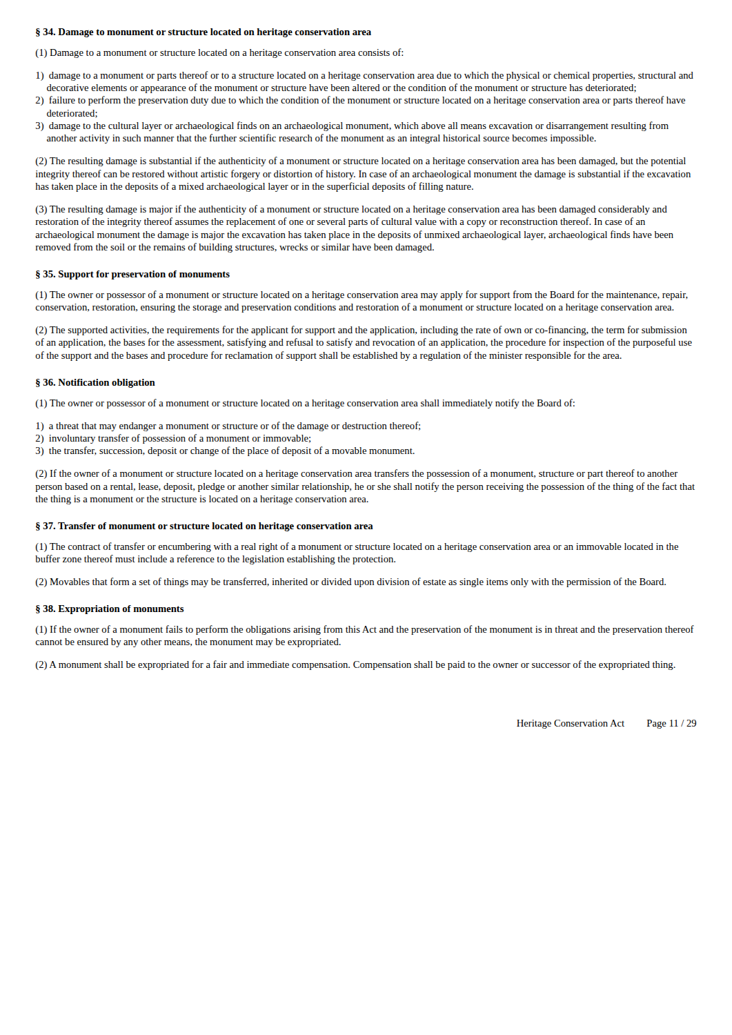§ 34. Damage to monument or structure located on heritage conservation area
(1) Damage to a monument or structure located on a heritage conservation area consists of:
1) damage to a monument or parts thereof or to a structure located on a heritage conservation area due to which the physical or chemical properties, structural and decorative elements or appearance of the monument or structure have been altered or the condition of the monument or structure has deteriorated;
2) failure to perform the preservation duty due to which the condition of the monument or structure located on a heritage conservation area or parts thereof have deteriorated;
3) damage to the cultural layer or archaeological finds on an archaeological monument, which above all means excavation or disarrangement resulting from another activity in such manner that the further scientific research of the monument as an integral historical source becomes impossible.
(2) The resulting damage is substantial if the authenticity of a monument or structure located on a heritage conservation area has been damaged, but the potential integrity thereof can be restored without artistic forgery or distortion of history. In case of an archaeological monument the damage is substantial if the excavation has taken place in the deposits of a mixed archaeological layer or in the superficial deposits of filling nature.
(3) The resulting damage is major if the authenticity of a monument or structure located on a heritage conservation area has been damaged considerably and restoration of the integrity thereof assumes the replacement of one or several parts of cultural value with a copy or reconstruction thereof. In case of an archaeological monument the damage is major the excavation has taken place in the deposits of unmixed archaeological layer, archaeological finds have been removed from the soil or the remains of building structures, wrecks or similar have been damaged.
§ 35. Support for preservation of monuments
(1) The owner or possessor of a monument or structure located on a heritage conservation area may apply for support from the Board for the maintenance, repair, conservation, restoration, ensuring the storage and preservation conditions and restoration of a monument or structure located on a heritage conservation area.
(2) The supported activities, the requirements for the applicant for support and the application, including the rate of own or co-financing, the term for submission of an application, the bases for the assessment, satisfying and refusal to satisfy and revocation of an application, the procedure for inspection of the purposeful use of the support and the bases and procedure for reclamation of support shall be established by a regulation of the minister responsible for the area.
§ 36. Notification obligation
(1) The owner or possessor of a monument or structure located on a heritage conservation area shall immediately notify the Board of:
1) a threat that may endanger a monument or structure or of the damage or destruction thereof;
2) involuntary transfer of possession of a monument or immovable;
3) the transfer, succession, deposit or change of the place of deposit of a movable monument.
(2) If the owner of a monument or structure located on a heritage conservation area transfers the possession of a monument, structure or part thereof to another person based on a rental, lease, deposit, pledge or another similar relationship, he or she shall notify the person receiving the possession of the thing of the fact that the thing is a monument or the structure is located on a heritage conservation area.
§ 37. Transfer of monument or structure located on heritage conservation area
(1) The contract of transfer or encumbering with a real right of a monument or structure located on a heritage conservation area or an immovable located in the buffer zone thereof must include a reference to the legislation establishing the protection.
(2) Movables that form a set of things may be transferred, inherited or divided upon division of estate as single items only with the permission of the Board.
§ 38. Expropriation of monuments
(1) If the owner of a monument fails to perform the obligations arising from this Act and the preservation of the monument is in threat and the preservation thereof cannot be ensured by any other means, the monument may be expropriated.
(2) A monument shall be expropriated for a fair and immediate compensation. Compensation shall be paid to the owner or successor of the expropriated thing.
Heritage Conservation ActPage 11 / 29